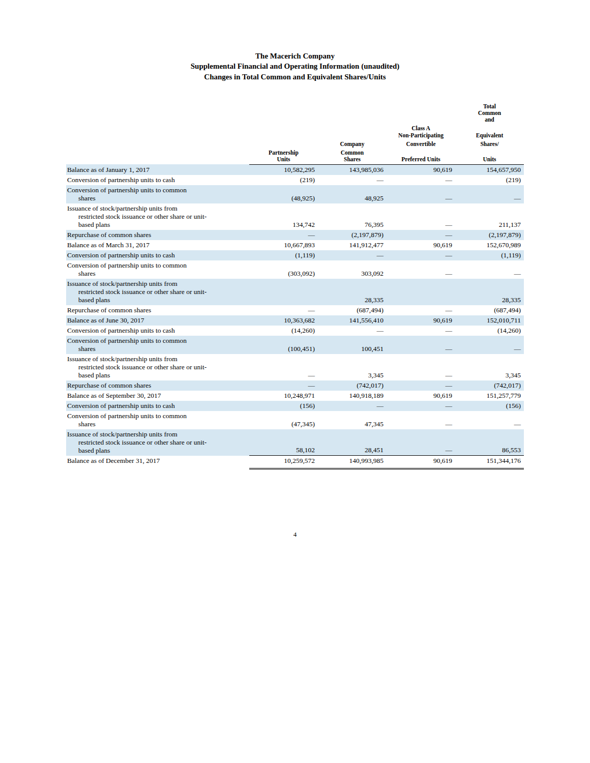The Macerich Company
Supplemental Financial and Operating Information (unaudited)
Changes in Total Common and Equivalent Shares/Units
| | | | | Total Common and |
| --- | --- | --- | --- | --- |
| | | | Class A Non-Participating | Equivalent |
| | | Company | Convertible | Shares/ |
| | Partnership Units | Common Shares | Preferred Units | Units |
| Balance as of January 1, 2017 | 10,582,295 | 143,985,036 | 90,619 | 154,657,950 |
| Conversion of partnership units to cash | (219) | — | — | (219) |
| Conversion of partnership units to common shares | (48,925) | 48,925 | — | — |
| Issuance of stock/partnership units from restricted stock issuance or other share or unit- based plans | 134,742 | 76,395 | — | 211,137 |
| Repurchase of common shares | — | (2,197,879) | — | (2,197,879) |
| Balance as of March 31, 2017 | 10,667,893 | 141,912,477 | 90,619 | 152,670,989 |
| Conversion of partnership units to cash | (1,119) | — | — | (1,119) |
| Conversion of partnership units to common shares | (303,092) | 303,092 | — | — |
| Issuance of stock/partnership units from restricted stock issuance or other share or unit- based plans | | 28,335 | | 28,335 |
| Repurchase of common shares | — | (687,494) | — | (687,494) |
| Balance as of June 30, 2017 | 10,363,682 | 141,556,410 | 90,619 | 152,010,711 |
| Conversion of partnership units to cash | (14,260) | — | — | (14,260) |
| Conversion of partnership units to common shares | (100,451) | 100,451 | — | — |
| Issuance of stock/partnership units from restricted stock issuance or other share or unit- based plans | — | 3,345 | — | 3,345 |
| Repurchase of common shares | — | (742,017) | — | (742,017) |
| Balance as of September 30, 2017 | 10,248,971 | 140,918,189 | 90,619 | 151,257,779 |
| Conversion of partnership units to cash | (156) | — | — | (156) |
| Conversion of partnership units to common shares | (47,345) | 47,345 | — | — |
| Issuance of stock/partnership units from restricted stock issuance or other share or unit- based plans | 58,102 | 28,451 | — | 86,553 |
| Balance as of December 31, 2017 | 10,259,572 | 140,993,985 | 90,619 | 151,344,176 |
4